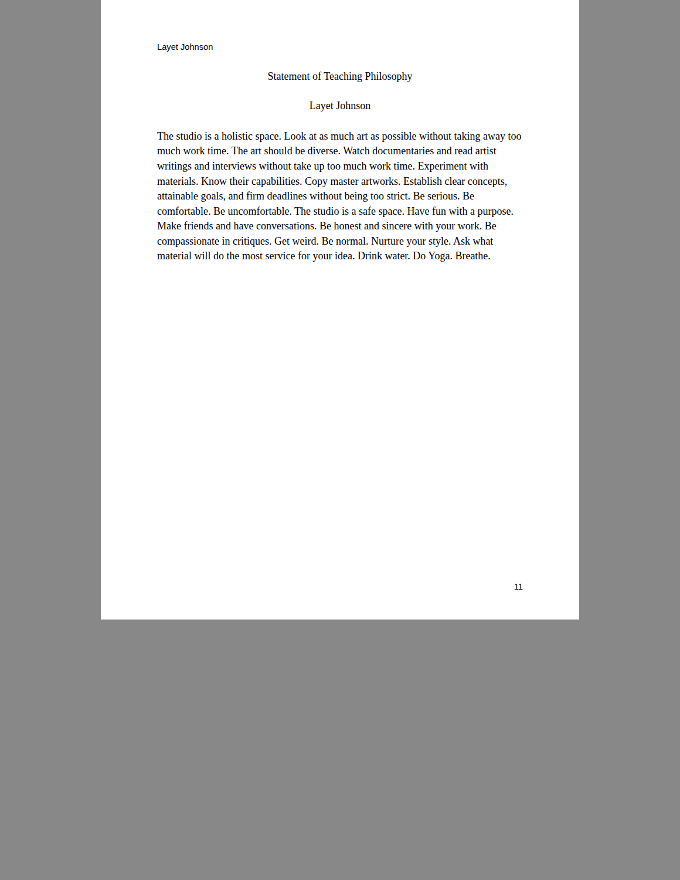Layet Johnson
Statement of Teaching Philosophy
Layet Johnson
The studio is a holistic space. Look at as much art as possible without taking away too much work time. The art should be diverse. Watch documentaries and read artist writings and interviews without take up too much work time. Experiment with materials. Know their capabilities. Copy master artworks. Establish clear concepts, attainable goals, and firm deadlines without being too strict. Be serious. Be comfortable. Be uncomfortable. The studio is a safe space. Have fun with a purpose. Make friends and have conversations. Be honest and sincere with your work. Be compassionate in critiques. Get weird. Be normal. Nurture your style. Ask what material will do the most service for your idea. Drink water. Do Yoga. Breathe.
11